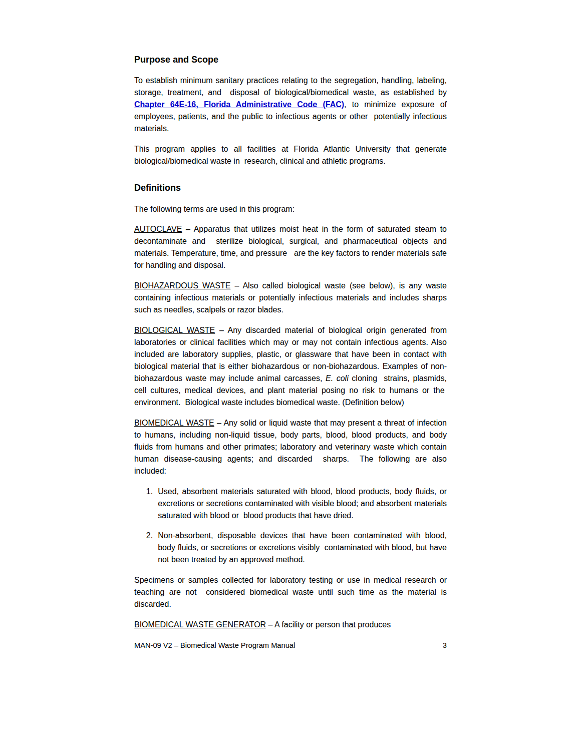Purpose and Scope
To establish minimum sanitary practices relating to the segregation, handling, labeling, storage, treatment, and disposal of biological/biomedical waste, as established by Chapter 64E-16, Florida Administrative Code (FAC), to minimize exposure of employees, patients, and the public to infectious agents or other potentially infectious materials.
This program applies to all facilities at Florida Atlantic University that generate biological/biomedical waste in research, clinical and athletic programs.
Definitions
The following terms are used in this program:
AUTOCLAVE – Apparatus that utilizes moist heat in the form of saturated steam to decontaminate and sterilize biological, surgical, and pharmaceutical objects and materials. Temperature, time, and pressure are the key factors to render materials safe for handling and disposal.
BIOHAZARDOUS WASTE – Also called biological waste (see below), is any waste containing infectious materials or potentially infectious materials and includes sharps such as needles, scalpels or razor blades.
BIOLOGICAL WASTE – Any discarded material of biological origin generated from laboratories or clinical facilities which may or may not contain infectious agents. Also included are laboratory supplies, plastic, or glassware that have been in contact with biological material that is either biohazardous or non-biohazardous. Examples of non-biohazardous waste may include animal carcasses, E. coli cloning strains, plasmids, cell cultures, medical devices, and plant material posing no risk to humans or the environment. Biological waste includes biomedical waste. (Definition below)
BIOMEDICAL WASTE – Any solid or liquid waste that may present a threat of infection to humans, including non-liquid tissue, body parts, blood, blood products, and body fluids from humans and other primates; laboratory and veterinary waste which contain human disease-causing agents; and discarded sharps. The following are also included:
Used, absorbent materials saturated with blood, blood products, body fluids, or excretions or secretions contaminated with visible blood; and absorbent materials saturated with blood or blood products that have dried.
Non-absorbent, disposable devices that have been contaminated with blood, body fluids, or secretions or excretions visibly contaminated with blood, but have not been treated by an approved method.
Specimens or samples collected for laboratory testing or use in medical research or teaching are not considered biomedical waste until such time as the material is discarded.
BIOMEDICAL WASTE GENERATOR – A facility or person that produces
MAN-09 V2 – Biomedical Waste Program Manual
3